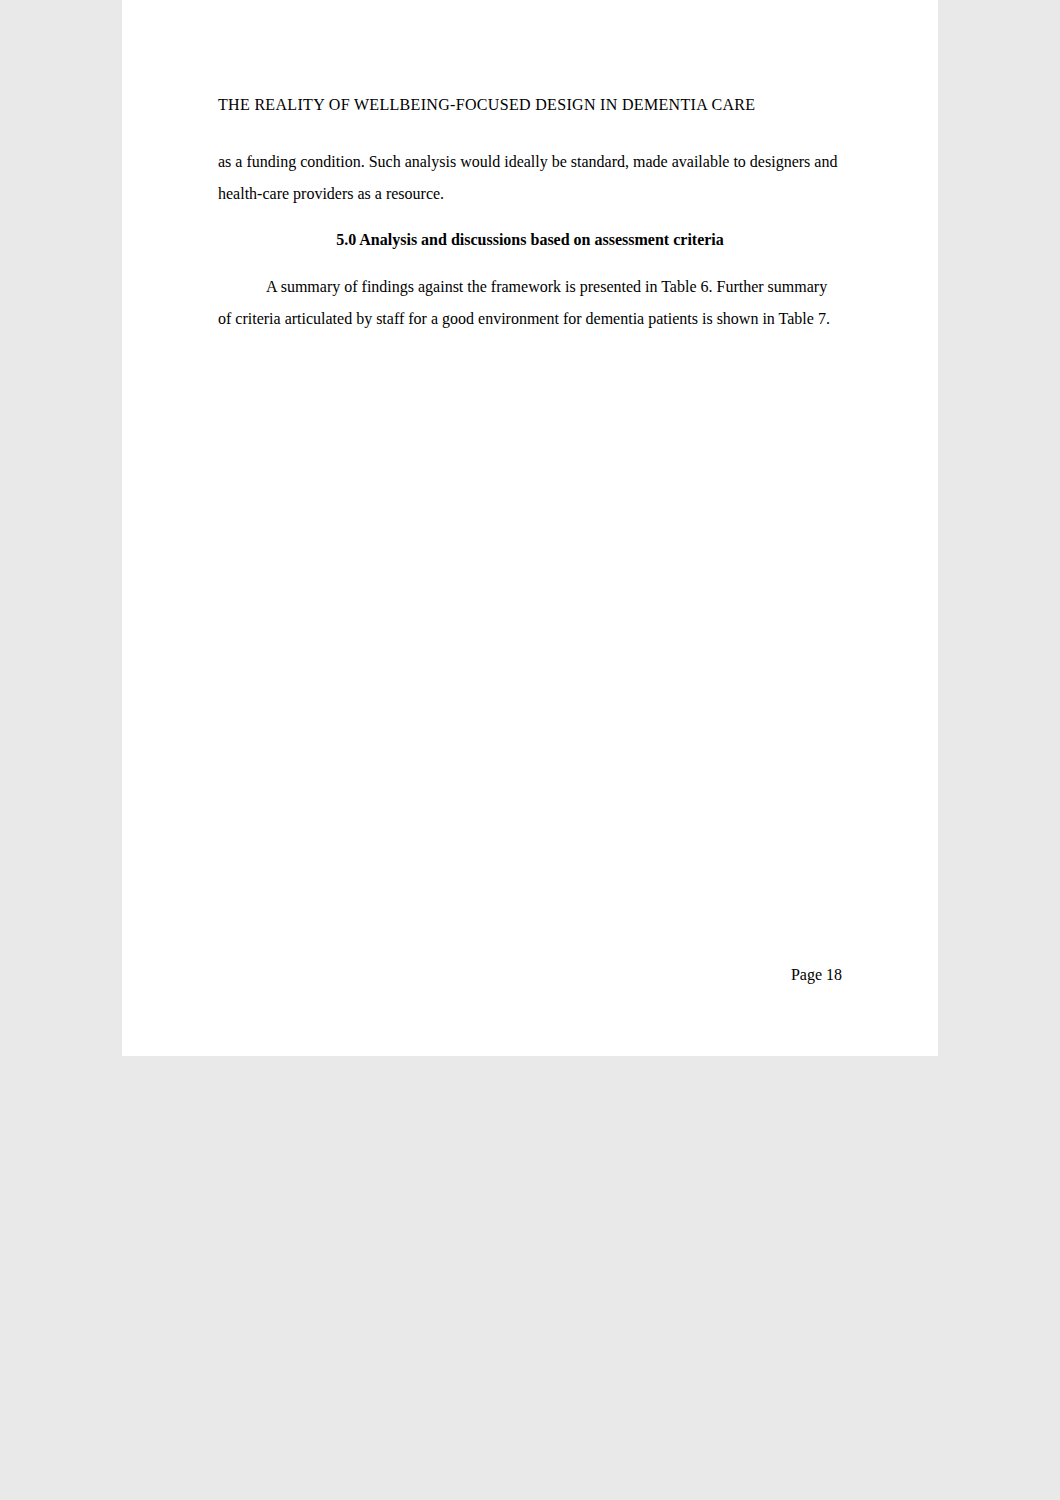The Reality of Wellbeing-Focused Design in Dementia Care
as a funding condition. Such analysis would ideally be standard, made available to designers and health-care providers as a resource.
5.0 Analysis and discussions based on assessment criteria
A summary of findings against the framework is presented in Table 6. Further summary of criteria articulated by staff for a good environment for dementia patients is shown in Table 7.
Page 18